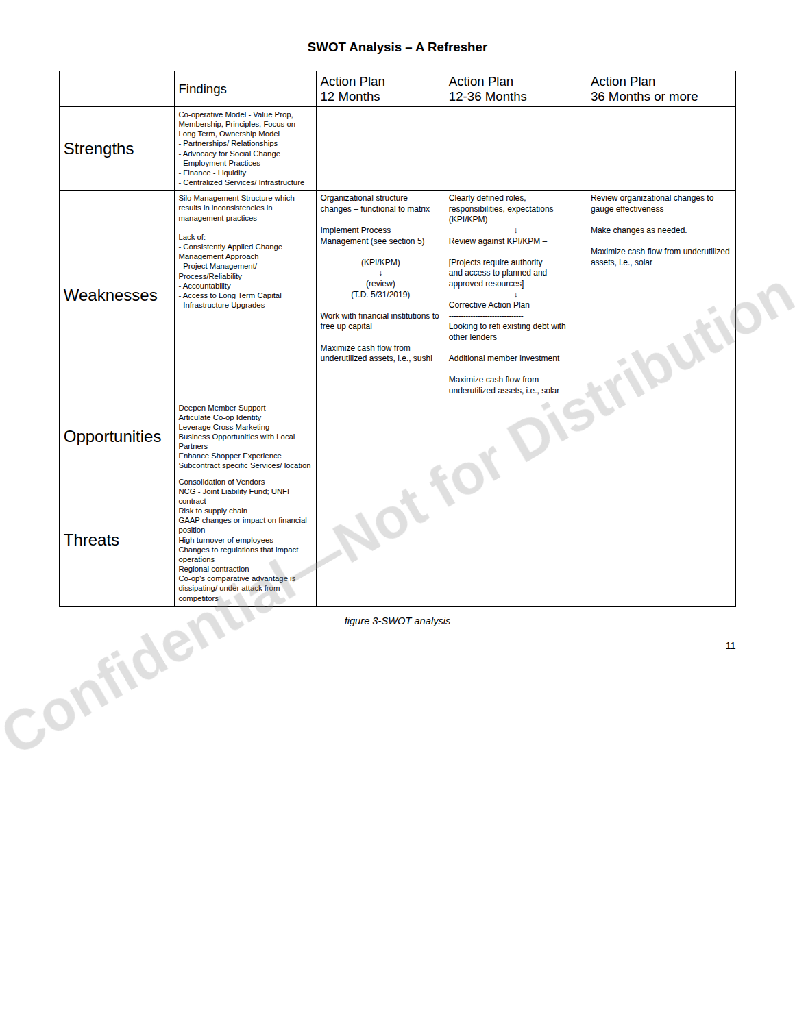Confidential—Not for Distribution
SWOT Analysis – A Refresher
| | Findings | Action Plan 12 Months | Action Plan 12-36 Months | Action Plan 36 Months or more |
| --- | --- | --- | --- | --- |
| Strengths | Co-operative Model - Value Prop, Membership, Principles, Focus on Long Term, Ownership Model - Partnerships/ Relationships - Advocacy for Social Change - Employment Practices - Finance - Liquidity - Centralized Services/ Infrastructure | | | |
| Weaknesses | Silo Management Structure which results in inconsistencies in management practices Lack of: - Consistently Applied Change Management Approach - Project Management/ Process/Reliability - Accountability - Access to Long Term Capital - Infrastructure Upgrades | Organizational structure changes – functional to matrix Implement Process Management (see section 5) (KPI/KPM) ↓ (review) (T.D. 5/31/2019) Work with financial institutions to free up capital Maximize cash flow from underutilized assets, i.e., sushi | Clearly defined roles, responsibilities, expectations (KPI/KPM) ↓ Review against KPI/KPM – [Projects require authority and access to planned and approved resources] ↓ Corrective Action Plan ------------------------------- Looking to refi existing debt with other lenders Additional member investment Maximize cash flow from underutilized assets, i.e., solar | Review organizational changes to gauge effectiveness Make changes as needed. Maximize cash flow from underutilized assets, i.e., solar |
| Opportunities | Deepen Member Support Articulate Co-op Identity Leverage Cross Marketing Business Opportunities with Local Partners Enhance Shopper Experience Subcontract specific Services/ location | | | |
| Threats | Consolidation of Vendors NCG - Joint Liability Fund; UNFI contract Risk to supply chain GAAP changes or impact on financial position High turnover of employees Changes to regulations that impact operations Regional contraction Co-op's comparative advantage is dissipating/ under attack from competitors | | | |
figure 3-SWOT analysis
11